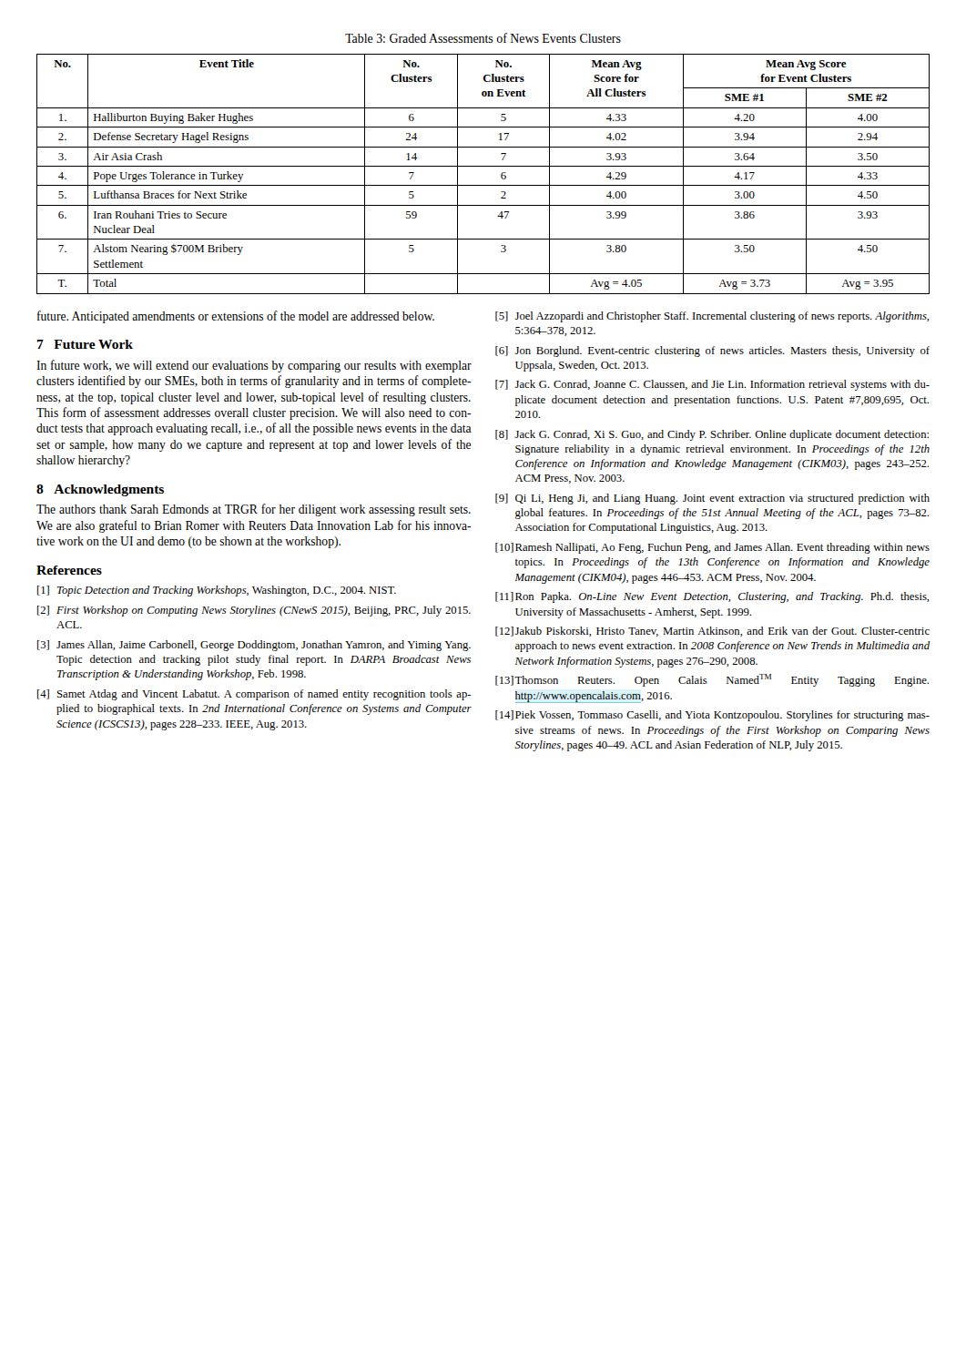Table 3: Graded Assessments of News Events Clusters
| No. | Event Title | No. Clusters | No. Clusters on Event | Mean Avg Score for All Clusters | Mean Avg Score for Event Clusters |
| --- | --- | --- | --- | --- | --- |
| SME #1 | SME #2 |
| 1. | Halliburton Buying Baker Hughes | 6 | 5 | 4.33 | 4.20 | 4.00 |
| 2. | Defense Secretary Hagel Resigns | 24 | 17 | 4.02 | 3.94 | 2.94 |
| 3. | Air Asia Crash | 14 | 7 | 3.93 | 3.64 | 3.50 |
| 4. | Pope Urges Tolerance in Turkey | 7 | 6 | 4.29 | 4.17 | 4.33 |
| 5. | Lufthansa Braces for Next Strike | 5 | 2 | 4.00 | 3.00 | 4.50 |
| 6. | Iran Rouhani Tries to Secure Nuclear Deal | 59 | 47 | 3.99 | 3.86 | 3.93 |
| 7. | Alstom Nearing $700M Bribery Settlement | 5 | 3 | 3.80 | 3.50 | 4.50 |
| T. | Total | | | Avg = 4.05 | Avg = 3.73 | Avg = 3.95 |
future. Anticipated amendments or extensions of the model are addressed below.
7 Future Work
In future work, we will extend our evaluations by comparing our results with exemplar clusters identified by our SMEs, both in terms of granularity and in terms of completeness, at the top, topical cluster level and lower, sub-topical level of resulting clusters. This form of assessment addresses overall cluster precision. We will also need to conduct tests that approach evaluating recall, i.e., of all the possible news events in the data set or sample, how many do we capture and represent at top and lower levels of the shallow hierarchy?
8 Acknowledgments
The authors thank Sarah Edmonds at TRGR for her diligent work assessing result sets. We are also grateful to Brian Romer with Reuters Data Innovation Lab for his innovative work on the UI and demo (to be shown at the workshop).
References
[1] Topic Detection and Tracking Workshops, Washington, D.C., 2004. NIST.
[2] First Workshop on Computing News Storylines (CNewS 2015), Beijing, PRC, July 2015. ACL.
[3] James Allan, Jaime Carbonell, George Doddingtom, Jonathan Yamron, and Yiming Yang. Topic detection and tracking pilot study final report. In DARPA Broadcast News Transcription & Understanding Workshop, Feb. 1998.
[4] Samet Atdag and Vincent Labatut. A comparison of named entity recognition tools applied to biographical texts. In 2nd International Conference on Systems and Computer Science (ICSCS13), pages 228–233. IEEE, Aug. 2013.
[5] Joel Azzopardi and Christopher Staff. Incremental clustering of news reports. Algorithms, 5:364–378, 2012.
[6] Jon Borglund. Event-centric clustering of news articles. Masters thesis, University of Uppsala, Sweden, Oct. 2013.
[7] Jack G. Conrad, Joanne C. Claussen, and Jie Lin. Information retrieval systems with duplicate document detection and presentation functions. U.S. Patent #7,809,695, Oct. 2010.
[8] Jack G. Conrad, Xi S. Guo, and Cindy P. Schriber. Online duplicate document detection: Signature reliability in a dynamic retrieval environment. In Proceedings of the 12th Conference on Information and Knowledge Management (CIKM03), pages 243–252. ACM Press, Nov. 2003.
[9] Qi Li, Heng Ji, and Liang Huang. Joint event extraction via structured prediction with global features. In Proceedings of the 51st Annual Meeting of the ACL, pages 73–82. Association for Computational Linguistics, Aug. 2013.
[10] Ramesh Nallipati, Ao Feng, Fuchun Peng, and James Allan. Event threading within news topics. In Proceedings of the 13th Conference on Information and Knowledge Management (CIKM04), pages 446–453. ACM Press, Nov. 2004.
[11] Ron Papka. On-Line New Event Detection, Clustering, and Tracking. Ph.d. thesis, University of Massachusetts - Amherst, Sept. 1999.
[12] Jakub Piskorski, Hristo Tanev, Martin Atkinson, and Erik van der Gout. Cluster-centric approach to news event extraction. In 2008 Conference on New Trends in Multimedia and Network Information Systems, pages 276–290, 2008.
[13] Thomson Reuters. Open Calais NamedTM Entity Tagging Engine. http://www.opencalais.com, 2016.
[14] Piek Vossen, Tommaso Caselli, and Yiota Kontzopoulou. Storylines for structuring massive streams of news. In Proceedings of the First Workshop on Comparing News Storylines, pages 40–49. ACL and Asian Federation of NLP, July 2015.